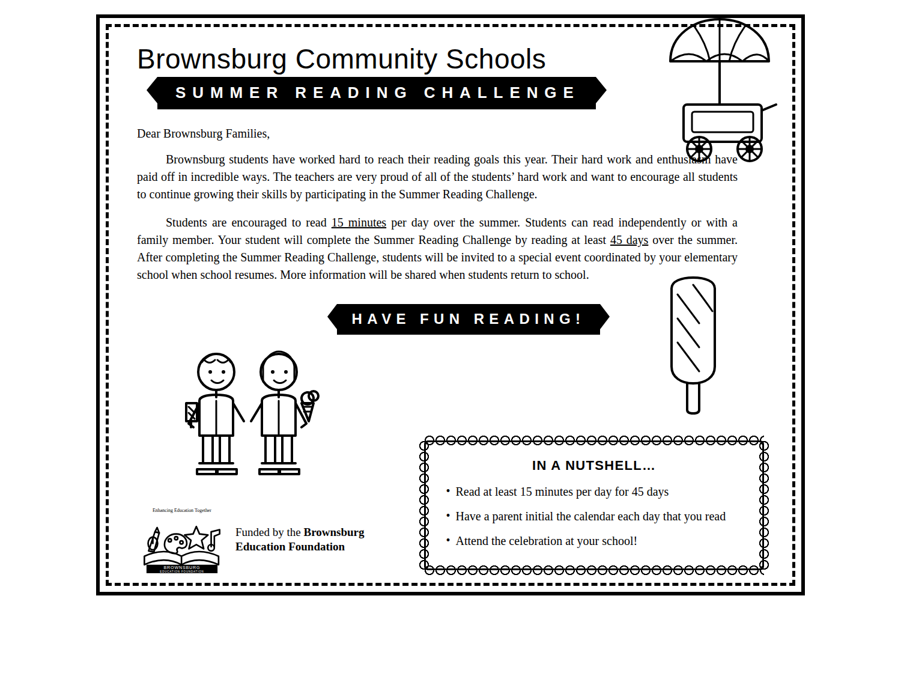Ice cream cart with umbrella
Popsicle
Brownsburg Community Schools
Summer Reading Challenge
Dear Brownsburg Families,
Brownsburg students have worked hard to reach their reading goals this year. Their hard work and enthusiasm have paid off in incredible ways. The teachers are very proud of all of the students’ hard work and want to encourage all students to continue growing their skills by participating in the Summer Reading Challenge.
Students are encouraged to read 15 minutes per day over the summer. Students can read independently or with a family member. Your student will complete the Summer Reading Challenge by reading at least 45 days over the summer. After completing the Summer Reading Challenge, students will be invited to a special event coordinated by your elementary school when school resumes. More information will be shared when students return to school.
Have Fun Reading!
Two children holding treats
Brownsburg Education Foundation Enhancing Education Together BROWNSBURG EDUCATION FOUNDATION
Funded by the Brownsburg
Education Foundation
In a Nutshell…
Read at least 15 minutes per day for 45 days
Have a parent initial the calendar each day that you read
Attend the celebration at your school!